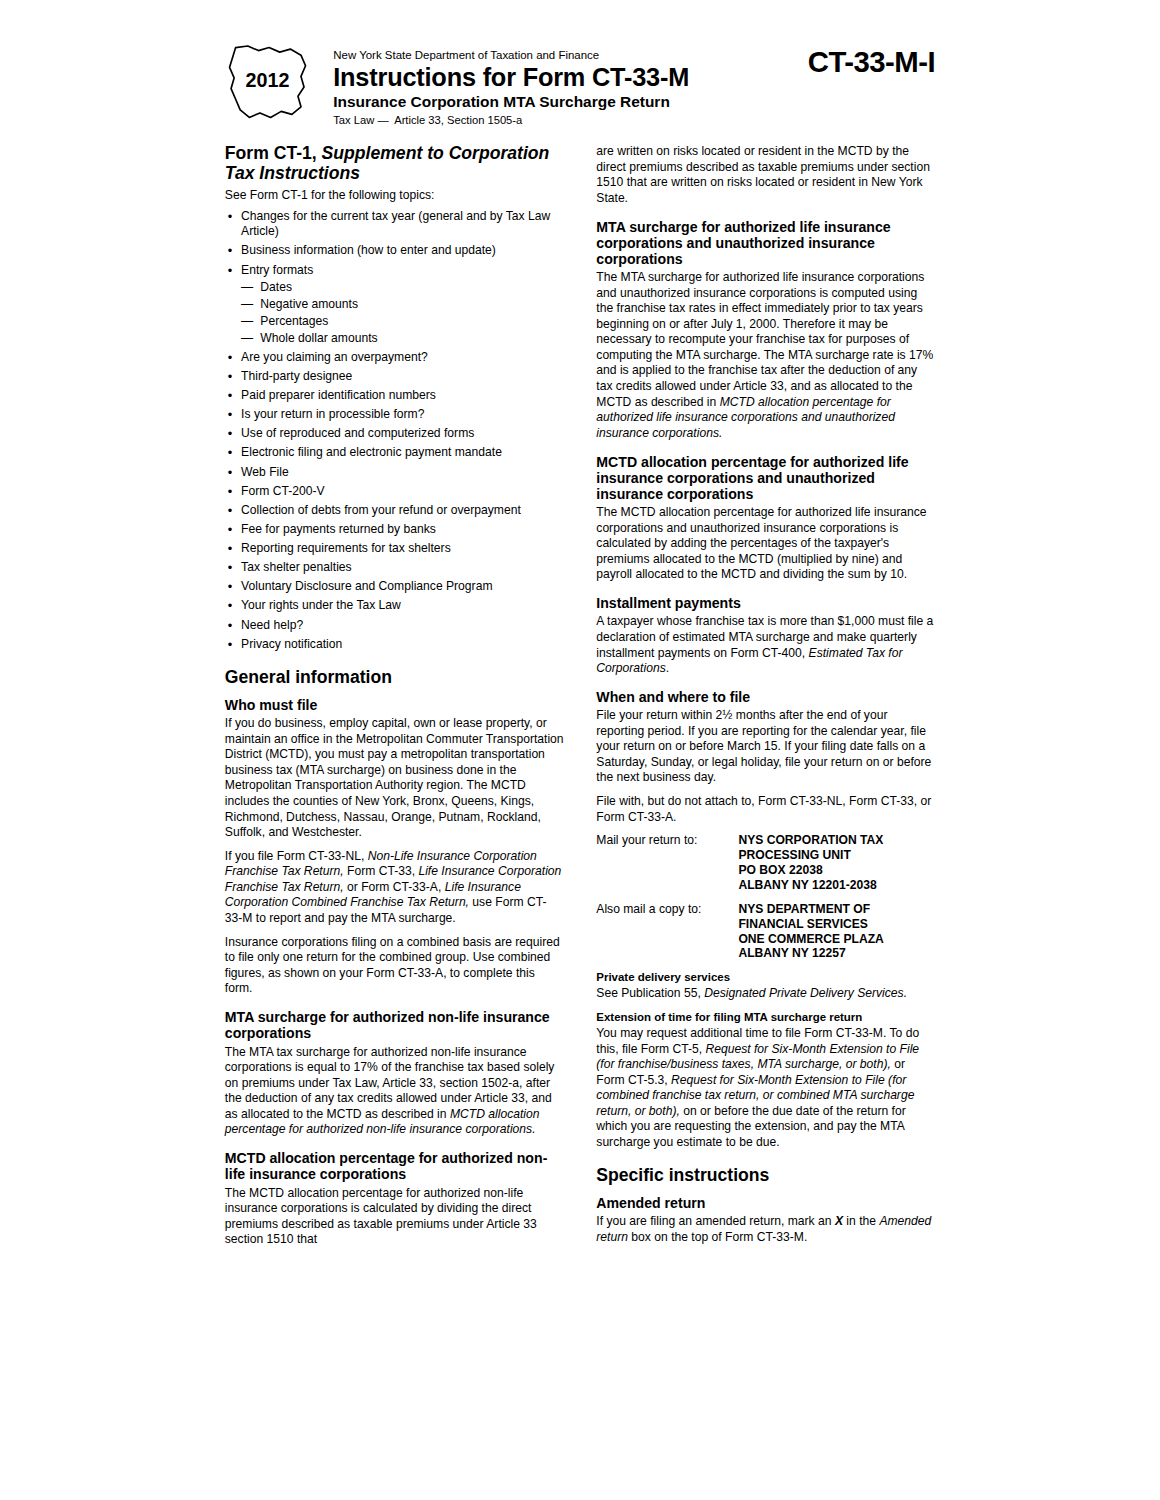2012
New York State Department of Taxation and Finance
Instructions for Form CT-33-M
Insurance Corporation MTA Surcharge Return
Tax Law — Article 33, Section 1505-a
CT-33-M-I
Form CT-1, Supplement to Corporation Tax Instructions
See Form CT-1 for the following topics:
Changes for the current tax year (general and by Tax Law Article)
Business information (how to enter and update)
Entry formats
Dates
Negative amounts
Percentages
Whole dollar amounts
Are you claiming an overpayment?
Third-party designee
Paid preparer identification numbers
Is your return in processible form?
Use of reproduced and computerized forms
Electronic filing and electronic payment mandate
Web File
Form CT-200-V
Collection of debts from your refund or overpayment
Fee for payments returned by banks
Reporting requirements for tax shelters
Tax shelter penalties
Voluntary Disclosure and Compliance Program
Your rights under the Tax Law
Need help?
Privacy notification
General information
Who must file
If you do business, employ capital, own or lease property, or maintain an office in the Metropolitan Commuter Transportation District (MCTD), you must pay a metropolitan transportation business tax (MTA surcharge) on business done in the Metropolitan Transportation Authority region. The MCTD includes the counties of New York, Bronx, Queens, Kings, Richmond, Dutchess, Nassau, Orange, Putnam, Rockland, Suffolk, and Westchester.
If you file Form CT-33-NL, Non-Life Insurance Corporation Franchise Tax Return, Form CT-33, Life Insurance Corporation Franchise Tax Return, or Form CT-33-A, Life Insurance Corporation Combined Franchise Tax Return, use Form CT-33-M to report and pay the MTA surcharge.
Insurance corporations filing on a combined basis are required to file only one return for the combined group. Use combined figures, as shown on your Form CT-33-A, to complete this form.
MTA surcharge for authorized non-life insurance corporations
The MTA tax surcharge for authorized non-life insurance corporations is equal to 17% of the franchise tax based solely on premiums under Tax Law, Article 33, section 1502-a, after the deduction of any tax credits allowed under Article 33, and as allocated to the MCTD as described in MCTD allocation percentage for authorized non-life insurance corporations.
MCTD allocation percentage for authorized non-life insurance corporations
The MCTD allocation percentage for authorized non-life insurance corporations is calculated by dividing the direct premiums described as taxable premiums under Article 33 section 1510 that
are written on risks located or resident in the MCTD by the direct premiums described as taxable premiums under section 1510 that are written on risks located or resident in New York State.
MTA surcharge for authorized life insurance corporations and unauthorized insurance corporations
The MTA surcharge for authorized life insurance corporations and unauthorized insurance corporations is computed using the franchise tax rates in effect immediately prior to tax years beginning on or after July 1, 2000. Therefore it may be necessary to recompute your franchise tax for purposes of computing the MTA surcharge. The MTA surcharge rate is 17% and is applied to the franchise tax after the deduction of any tax credits allowed under Article 33, and as allocated to the MCTD as described in MCTD allocation percentage for authorized life insurance corporations and unauthorized insurance corporations.
MCTD allocation percentage for authorized life insurance corporations and unauthorized insurance corporations
The MCTD allocation percentage for authorized life insurance corporations and unauthorized insurance corporations is calculated by adding the percentages of the taxpayer's premiums allocated to the MCTD (multiplied by nine) and payroll allocated to the MCTD and dividing the sum by 10.
Installment payments
A taxpayer whose franchise tax is more than $1,000 must file a declaration of estimated MTA surcharge and make quarterly installment payments on Form CT-400, Estimated Tax for Corporations.
When and where to file
File your return within 2½ months after the end of your reporting period. If you are reporting for the calendar year, file your return on or before March 15. If your filing date falls on a Saturday, Sunday, or legal holiday, file your return on or before the next business day.
File with, but do not attach to, Form CT-33-NL, Form CT-33, or Form CT-33-A.
Mail your return to:
NYS CORPORATION TAX PROCESSING UNIT PO BOX 22038 ALBANY NY 12201-2038
Also mail a copy to:
NYS DEPARTMENT OF FINANCIAL SERVICES ONE COMMERCE PLAZA ALBANY NY 12257
Private delivery services
See Publication 55, Designated Private Delivery Services.
Extension of time for filing MTA surcharge return
You may request additional time to file Form CT-33-M. To do this, file Form CT-5, Request for Six-Month Extension to File (for franchise/business taxes, MTA surcharge, or both), or Form CT-5.3, Request for Six-Month Extension to File (for combined franchise tax return, or combined MTA surcharge return, or both), on or before the due date of the return for which you are requesting the extension, and pay the MTA surcharge you estimate to be due.
Specific instructions
Amended return
If you are filing an amended return, mark an X in the Amended return box on the top of Form CT-33-M.